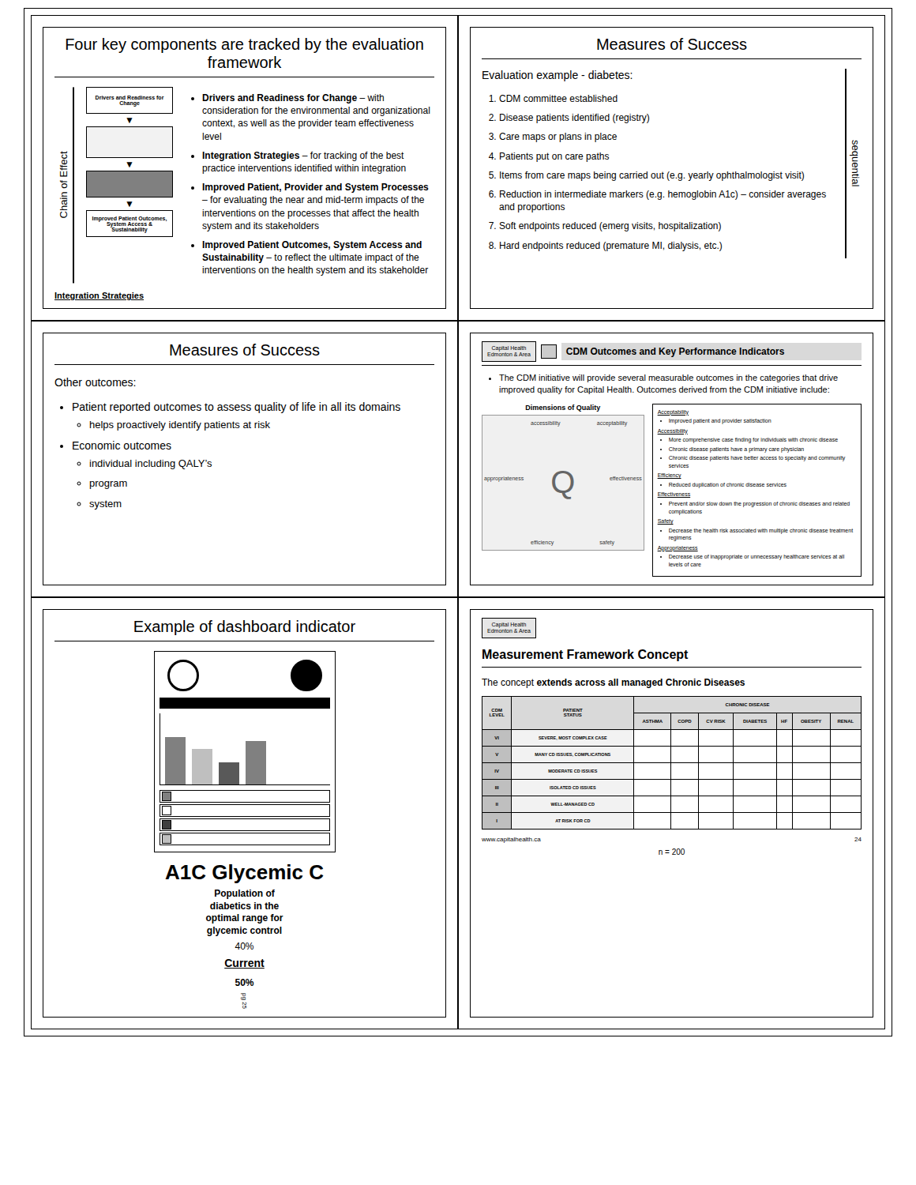Four key components are tracked by the evaluation framework
Chain of Effect
Drivers and Readiness for Change
▼
▼
▼
Improved Patient Outcomes, System Access & Sustainability
Drivers and Readiness for Change – with consideration for the environmental and organizational context, as well as the provider team effectiveness level
Integration Strategies – for tracking of the best practice interventions identified within integration
Improved Patient, Provider and System Processes – for evaluating the near and mid-term impacts of the interventions on the processes that affect the health system and its stakeholders
Improved Patient Outcomes, System Access and Sustainability – to reflect the ultimate impact of the interventions on the health system and its stakeholder
Integration Strategies
Measures of Success
Evaluation example - diabetes:
CDM committee established
Disease patients identified (registry)
Care maps or plans in place
Patients put on care paths
Items from care maps being carried out (e.g. yearly ophthalmologist visit)
Reduction in intermediate markers (e.g. hemoglobin A1c) – consider averages and proportions
Soft endpoints reduced (emerg visits, hospitalization)
Hard endpoints reduced (premature MI, dialysis, etc.)
sequential
Measures of Success
Other outcomes:
Patient reported outcomes to assess quality of life in all its domains
helps proactively identify patients at risk
Economic outcomes
individual including QALY’s
program
system
Capital Health
Edmonton & Area
CDM Outcomes and Key Performance Indicators
The CDM initiative will provide several measurable outcomes in the categories that drive improved quality for Capital Health. Outcomes derived from the CDM initiative include:
Dimensions of Quality
accessibility acceptability appropriateness effectiveness efficiency safety Q
Acceptability
Improved patient and provider satisfaction
Accessibility
More comprehensive case finding for individuals with chronic disease
Chronic disease patients have a primary care physician
Chronic disease patients have better access to specialty and community services
Efficiency
Reduced duplication of chronic disease services
Effectiveness
Prevent and/or slow down the progression of chronic diseases and related complications
Safety
Decrease the health risk associated with multiple chronic disease treatment regimens
Appropriateness
Decrease use of inappropriate or unnecessary healthcare services at all levels of care
Example of dashboard indicator
A1C Glycemic C
Population of
diabetics in the
optimal range for
glycemic control
40%
Current
50%
pg 25
Capital Health
Edmonton & Area
Measurement Framework Concept
The concept extends across all managed Chronic Diseases
| CDM LEVEL | PATIENT STATUS | CHRONIC DISEASE |
| --- | --- | --- |
| ASTHMA | COPD | CV RISK | DIABETES | HF | OBESITY | RENAL |
| VI | SEVERE, MOST COMPLEX CASE | | | | | | | |
| V | MANY CD ISSUES, COMPLICATIONS | | | | | | | |
| IV | MODERATE CD ISSUES | | | | | | | |
| III | ISOLATED CD ISSUES | | | | | | | |
| II | WELL-MANAGED CD | | | | | | | |
| I | AT RISK FOR CD | | | | | | | |
www.capitalhealth.ca 24
n = 200